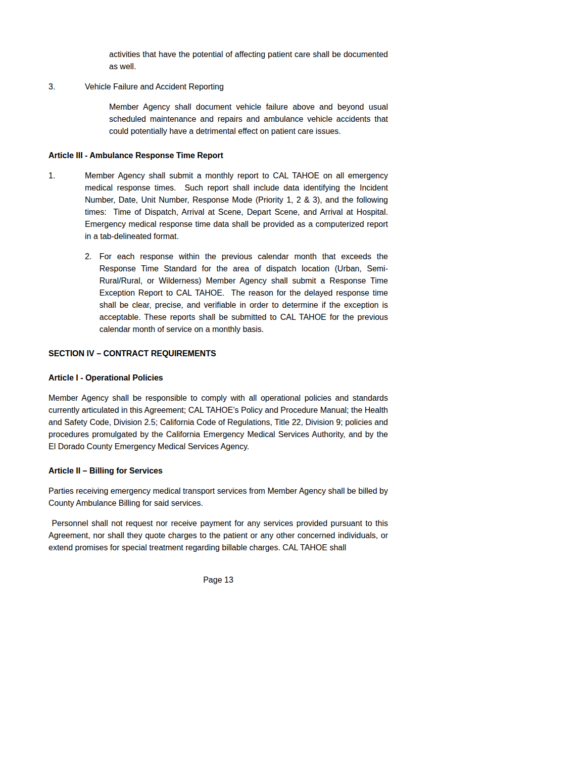activities that have the potential of affecting patient care shall be documented as well.
3.
Vehicle Failure and Accident Reporting
Member Agency shall document vehicle failure above and beyond usual scheduled maintenance and repairs and ambulance vehicle accidents that could potentially have a detrimental effect on patient care issues.
Article III - Ambulance Response Time Report
1.
Member Agency shall submit a monthly report to CAL TAHOE on all emergency medical response times. Such report shall include data identifying the Incident Number, Date, Unit Number, Response Mode (Priority 1, 2 & 3), and the following times: Time of Dispatch, Arrival at Scene, Depart Scene, and Arrival at Hospital. Emergency medical response time data shall be provided as a computerized report in a tab-delineated format.
2.
For each response within the previous calendar month that exceeds the Response Time Standard for the area of dispatch location (Urban, Semi-Rural/Rural, or Wilderness) Member Agency shall submit a Response Time Exception Report to CAL TAHOE. The reason for the delayed response time shall be clear, precise, and verifiable in order to determine if the exception is acceptable. These reports shall be submitted to CAL TAHOE for the previous calendar month of service on a monthly basis.
SECTION IV – CONTRACT REQUIREMENTS
Article I - Operational Policies
Member Agency shall be responsible to comply with all operational policies and standards currently articulated in this Agreement; CAL TAHOE’s Policy and Procedure Manual; the Health and Safety Code, Division 2.5; California Code of Regulations, Title 22, Division 9; policies and procedures promulgated by the California Emergency Medical Services Authority, and by the El Dorado County Emergency Medical Services Agency.
Article II – Billing for Services
Parties receiving emergency medical transport services from Member Agency shall be billed by County Ambulance Billing for said services.
Personnel shall not request nor receive payment for any services provided pursuant to this Agreement, nor shall they quote charges to the patient or any other concerned individuals, or extend promises for special treatment regarding billable charges. CAL TAHOE shall
Page 13